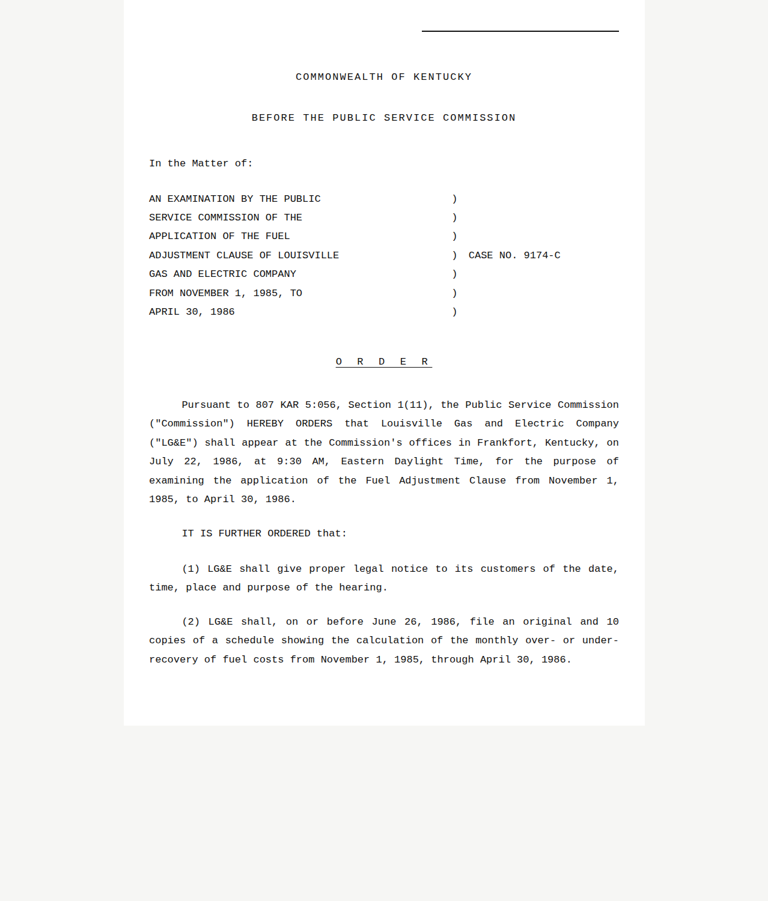COMMONWEALTH OF KENTUCKY
BEFORE THE PUBLIC SERVICE COMMISSION
In the Matter of:
| AN EXAMINATION BY THE PUBLIC | ) | |
| SERVICE COMMISSION OF THE | ) | |
| APPLICATION OF THE FUEL | ) | |
| ADJUSTMENT CLAUSE OF LOUISVILLE | ) | CASE NO. 9174-C |
| GAS AND ELECTRIC COMPANY | ) | |
| FROM NOVEMBER 1, 1985, TO | ) | |
| APRIL 30, 1986 | ) | |
O R D E R
Pursuant to 807 KAR 5:056, Section 1(11), the Public Service Commission ("Commission") HEREBY ORDERS that Louisville Gas and Electric Company ("LG&E") shall appear at the Commission's offices in Frankfort, Kentucky, on July 22, 1986, at 9:30 AM, Eastern Daylight Time, for the purpose of examining the application of the Fuel Adjustment Clause from November 1, 1985, to April 30, 1986.
IT IS FURTHER ORDERED that:
(1) LG&E shall give proper legal notice to its customers of the date, time, place and purpose of the hearing.
(2) LG&E shall, on or before June 26, 1986, file an original and 10 copies of a schedule showing the calculation of the monthly over- or under-recovery of fuel costs from November 1, 1985, through April 30, 1986.